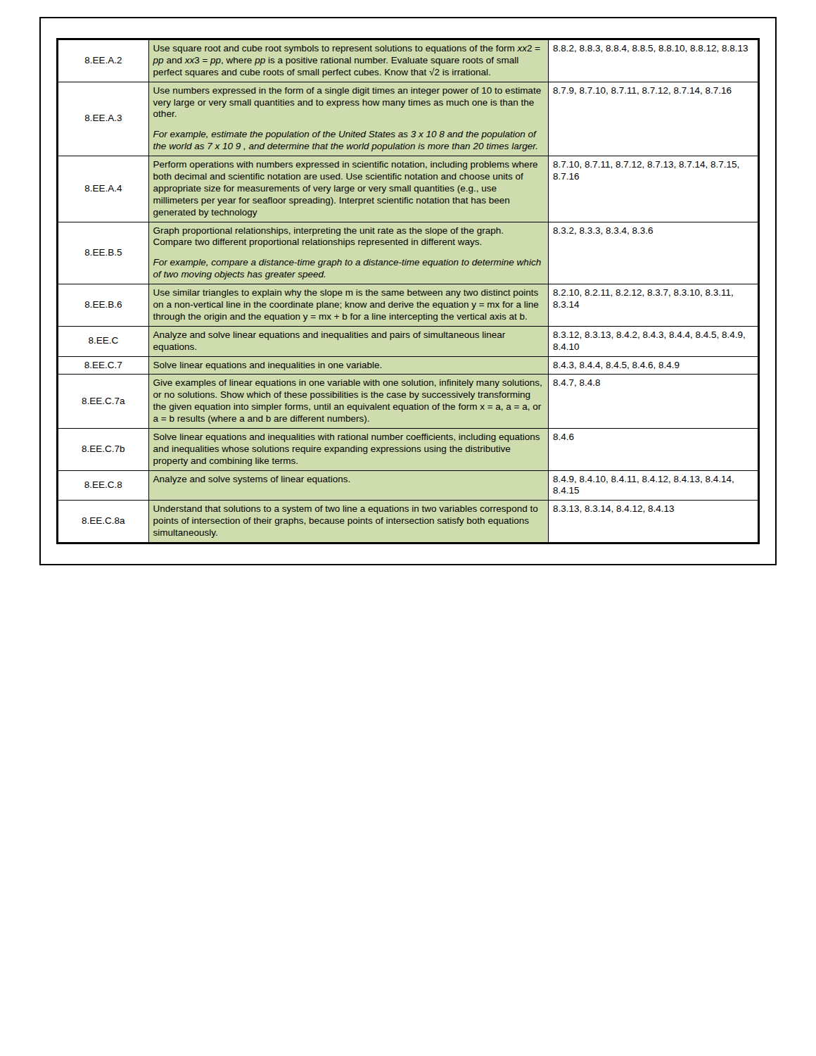| 8.EE.A.2 | Use square root and cube root symbols to represent solutions to equations of the form xx 2 = pp and xx 3 = pp , where pp is a positive rational number. Evaluate square roots of small perfect squares and cube roots of small perfect cubes. Know that √2 is irrational. | 8.8.2, 8.8.3, 8.8.4, 8.8.5, 8.8.10, 8.8.12, 8.8.13 |
| 8.EE.A.3 | Use numbers expressed in the form of a single digit times an integer power of 10 to estimate very large or very small quantities and to express how many times as much one is than the other. For example, estimate the population of the United States as 3 x 10 8 and the population of the world as 7 x 10 9 , and determine that the world population is more than 20 times larger. | 8.7.9, 8.7.10, 8.7.11, 8.7.12, 8.7.14, 8.7.16 |
| 8.EE.A.4 | Perform operations with numbers expressed in scientific notation, including problems where both decimal and scientific notation are used. Use scientific notation and choose units of appropriate size for measurements of very large or very small quantities (e.g., use millimeters per year for seafloor spreading). Interpret scientific notation that has been generated by technology | 8.7.10, 8.7.11, 8.7.12, 8.7.13, 8.7.14, 8.7.15, 8.7.16 |
| 8.EE.B.5 | Graph proportional relationships, interpreting the unit rate as the slope of the graph. Compare two different proportional relationships represented in different ways. For example, compare a distance-time graph to a distance-time equation to determine which of two moving objects has greater speed. | 8.3.2, 8.3.3, 8.3.4, 8.3.6 |
| 8.EE.B.6 | Use similar triangles to explain why the slope m is the same between any two distinct points on a non-vertical line in the coordinate plane; know and derive the equation y = mx for a line through the origin and the equation y = mx + b for a line intercepting the vertical axis at b. | 8.2.10, 8.2.11, 8.2.12, 8.3.7, 8.3.10, 8.3.11, 8.3.14 |
| 8.EE.C | Analyze and solve linear equations and inequalities and pairs of simultaneous linear equations. | 8.3.12, 8.3.13, 8.4.2, 8.4.3, 8.4.4, 8.4.5, 8.4.9, 8.4.10 |
| 8.EE.C.7 | Solve linear equations and inequalities in one variable. | 8.4.3, 8.4.4, 8.4.5, 8.4.6, 8.4.9 |
| 8.EE.C.7a | Give examples of linear equations in one variable with one solution, infinitely many solutions, or no solutions. Show which of these possibilities is the case by successively transforming the given equation into simpler forms, until an equivalent equation of the form x = a, a = a, or a = b results (where a and b are different numbers). | 8.4.7, 8.4.8 |
| 8.EE.C.7b | Solve linear equations and inequalities with rational number coefficients, including equations and inequalities whose solutions require expanding expressions using the distributive property and combining like terms. | 8.4.6 |
| 8.EE.C.8 | Analyze and solve systems of linear equations. | 8.4.9, 8.4.10, 8.4.11, 8.4.12, 8.4.13, 8.4.14, 8.4.15 |
| 8.EE.C.8a | Understand that solutions to a system of two line a equations in two variables correspond to points of intersection of their graphs, because points of intersection satisfy both equations simultaneously. | 8.3.13, 8.3.14, 8.4.12, 8.4.13 |